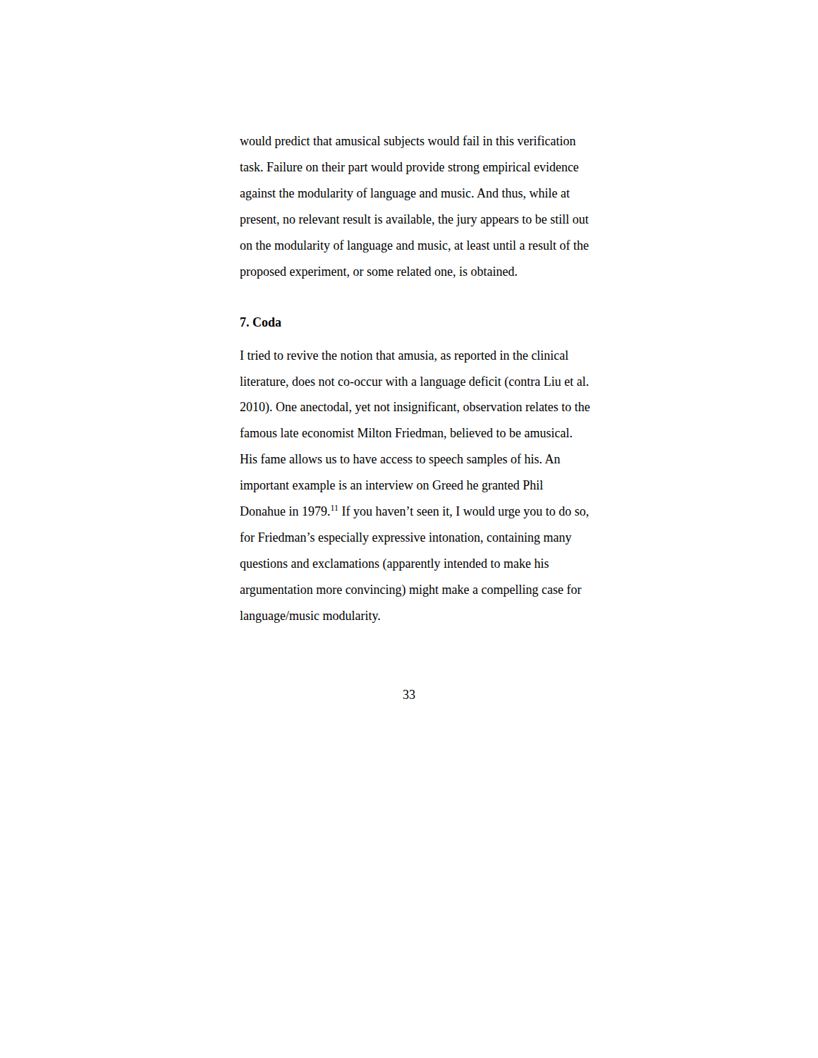would predict that amusical subjects would fail in this verification task. Failure on their part would provide strong empirical evidence against the modularity of language and music. And thus, while at present, no relevant result is available, the jury appears to be still out on the modularity of language and music, at least until a result of the proposed experiment, or some related one, is obtained.
7. Coda
I tried to revive the notion that amusia, as reported in the clinical literature, does not co-occur with a language deficit (contra Liu et al. 2010). One anectodal, yet not insignificant, observation relates to the famous late economist Milton Friedman, believed to be amusical. His fame allows us to have access to speech samples of his. An important example is an interview on Greed he granted Phil Donahue in 1979.11 If you haven’t seen it, I would urge you to do so, for Friedman’s especially expressive intonation, containing many questions and exclamations (apparently intended to make his argumentation more convincing) might make a compelling case for language/music modularity.
33